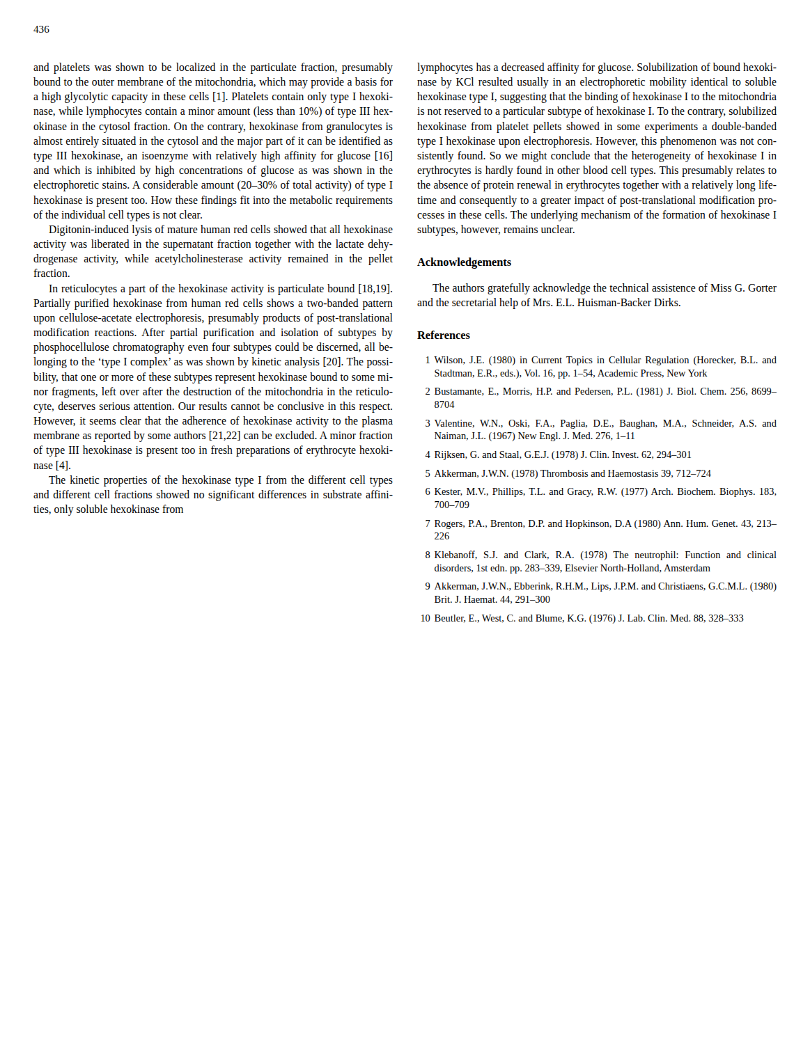436
and platelets was shown to be localized in the particulate fraction, presumably bound to the outer membrane of the mitochondria, which may provide a basis for a high glycolytic capacity in these cells [1]. Platelets contain only type I hexokinase, while lymphocytes contain a minor amount (less than 10%) of type III hexokinase in the cytosol fraction. On the contrary, hexokinase from granulocytes is almost entirely situated in the cytosol and the major part of it can be identified as type III hexokinase, an isoenzyme with relatively high affinity for glucose [16] and which is inhibited by high concentrations of glucose as was shown in the electrophoretic stains. A considerable amount (20–30% of total activity) of type I hexokinase is present too. How these findings fit into the metabolic requirements of the individual cell types is not clear.
Digitonin-induced lysis of mature human red cells showed that all hexokinase activity was liberated in the supernatant fraction together with the lactate dehydrogenase activity, while acetylcholinesterase activity remained in the pellet fraction.
In reticulocytes a part of the hexokinase activity is particulate bound [18,19]. Partially purified hexokinase from human red cells shows a two-banded pattern upon cellulose-acetate electrophoresis, presumably products of post-translational modification reactions. After partial purification and isolation of subtypes by phosphocellulose chromatography even four subtypes could be discerned, all belonging to the ‘type I complex’ as was shown by kinetic analysis [20]. The possibility, that one or more of these subtypes represent hexokinase bound to some minor fragments, left over after the destruction of the mitochondria in the reticulocyte, deserves serious attention. Our results cannot be conclusive in this respect. However, it seems clear that the adherence of hexokinase activity to the plasma membrane as reported by some authors [21,22] can be excluded. A minor fraction of type III hexokinase is present too in fresh preparations of erythrocyte hexokinase [4].
The kinetic properties of the hexokinase type I from the different cell types and different cell fractions showed no significant differences in substrate affinities, only soluble hexokinase from
lymphocytes has a decreased affinity for glucose. Solubilization of bound hexokinase by KCl resulted usually in an electrophoretic mobility identical to soluble hexokinase type I, suggesting that the binding of hexokinase I to the mitochondria is not reserved to a particular subtype of hexokinase I. To the contrary, solubilized hexokinase from platelet pellets showed in some experiments a double-banded type I hexokinase upon electrophoresis. However, this phenomenon was not consistently found. So we might conclude that the heterogeneity of hexokinase I in erythrocytes is hardly found in other blood cell types. This presumably relates to the absence of protein renewal in erythrocytes together with a relatively long lifetime and consequently to a greater impact of post-translational modification processes in these cells. The underlying mechanism of the formation of hexokinase I subtypes, however, remains unclear.
Acknowledgements
The authors gratefully acknowledge the technical assistence of Miss G. Gorter and the secretarial help of Mrs. E.L. Huisman-Backer Dirks.
References
Wilson, J.E. (1980) in Current Topics in Cellular Regulation (Horecker, B.L. and Stadtman, E.R., eds.), Vol. 16, pp. 1–54, Academic Press, New York
Bustamante, E., Morris, H.P. and Pedersen, P.L. (1981) J. Biol. Chem. 256, 8699–8704
Valentine, W.N., Oski, F.A., Paglia, D.E., Baughan, M.A., Schneider, A.S. and Naiman, J.L. (1967) New Engl. J. Med. 276, 1–11
Rijksen, G. and Staal, G.E.J. (1978) J. Clin. Invest. 62, 294–301
Akkerman, J.W.N. (1978) Thrombosis and Haemostasis 39, 712–724
Kester, M.V., Phillips, T.L. and Gracy, R.W. (1977) Arch. Biochem. Biophys. 183, 700–709
Rogers, P.A., Brenton, D.P. and Hopkinson, D.A (1980) Ann. Hum. Genet. 43, 213–226
Klebanoff, S.J. and Clark, R.A. (1978) The neutrophil: Function and clinical disorders, 1st edn. pp. 283–339, Elsevier North-Holland, Amsterdam
Akkerman, J.W.N., Ebberink, R.H.M., Lips, J.P.M. and Christiaens, G.C.M.L. (1980) Brit. J. Haemat. 44, 291–300
Beutler, E., West, C. and Blume, K.G. (1976) J. Lab. Clin. Med. 88, 328–333